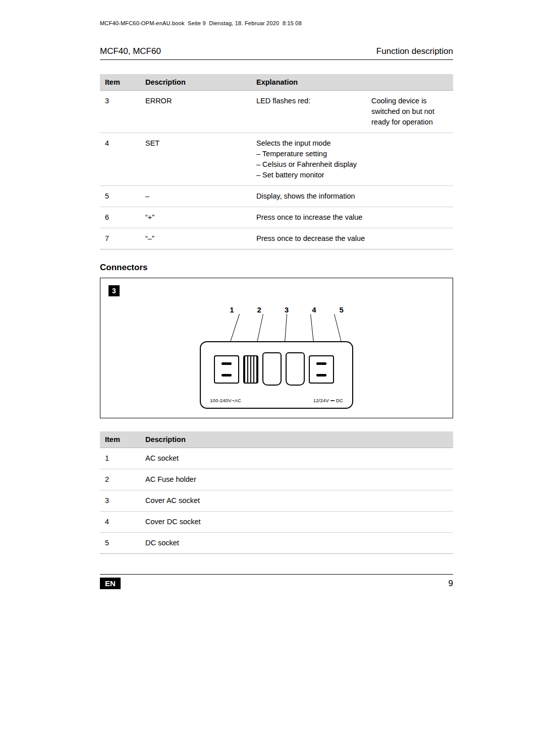MCF40-MFC60-OPM-enAU.book Seite 9 Dienstag, 18. Februar 2020 8:15 08
MCF40, MCF60
Function description
| Item | Description | Explanation |
| --- | --- | --- |
| 3 | ERROR | LED flashes red: Cooling device is switched on but not ready for operation |
| 4 | SET | Selects the input mode – Temperature setting – Celsius or Fahrenheit display – Set battery monitor |
| 5 | – | Display, shows the information |
| 6 | “+” | Press once to increase the value |
| 7 | “–” | Press once to decrease the value |
Connectors
3
1 2 3 4 5
100-240V~AC 12/24V ⎓ DC
| Item | Description |
| --- | --- |
| 1 | AC socket |
| 2 | AC Fuse holder |
| 3 | Cover AC socket |
| 4 | Cover DC socket |
| 5 | DC socket |
EN
9